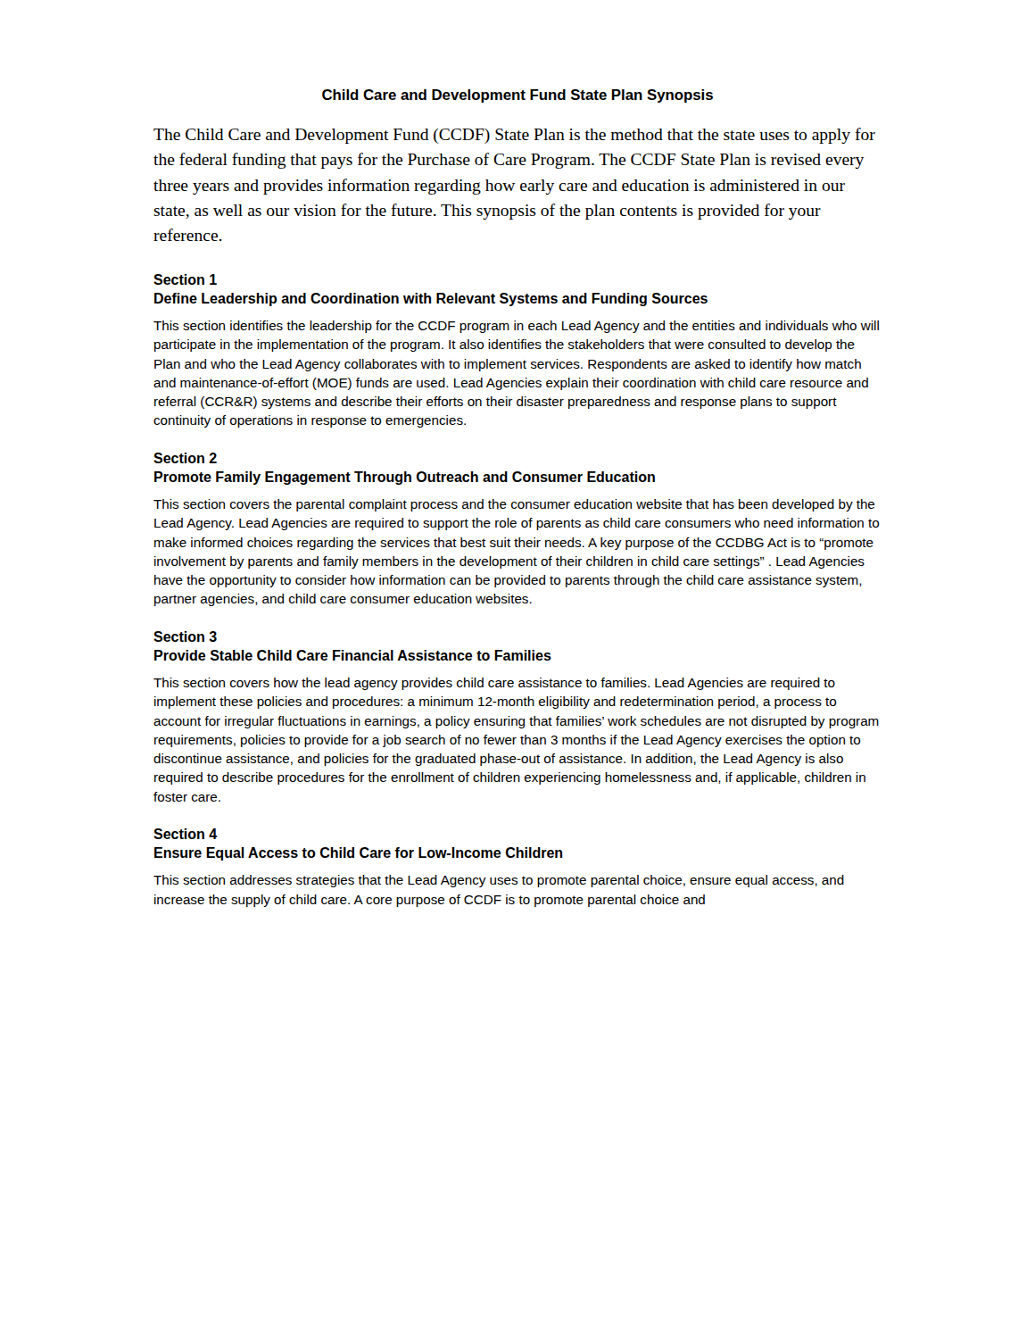Child Care and Development Fund State Plan Synopsis
The Child Care and Development Fund (CCDF) State Plan is the method that the state uses to apply for the federal funding that pays for the Purchase of Care Program. The CCDF State Plan is revised every three years and provides information regarding how early care and education is administered in our state, as well as our vision for the future. This synopsis of the plan contents is provided for your reference.
Section 1Define Leadership and Coordination with Relevant Systems and Funding Sources
This section identifies the leadership for the CCDF program in each Lead Agency and the entities and individuals who will participate in the implementation of the program. It also identifies the stakeholders that were consulted to develop the Plan and who the Lead Agency collaborates with to implement services. Respondents are asked to identify how match and maintenance-of-effort (MOE) funds are used. Lead Agencies explain their coordination with child care resource and referral (CCR&R) systems and describe their efforts on their disaster preparedness and response plans to support continuity of operations in response to emergencies.
Section 2Promote Family Engagement Through Outreach and Consumer Education
This section covers the parental complaint process and the consumer education website that has been developed by the Lead Agency. Lead Agencies are required to support the role of parents as child care consumers who need information to make informed choices regarding the services that best suit their needs. A key purpose of the CCDBG Act is to “promote involvement by parents and family members in the development of their children in child care settings” . Lead Agencies have the opportunity to consider how information can be provided to parents through the child care assistance system, partner agencies, and child care consumer education websites.
Section 3Provide Stable Child Care Financial Assistance to Families
This section covers how the lead agency provides child care assistance to families. Lead Agencies are required to implement these policies and procedures: a minimum 12-month eligibility and redetermination period, a process to account for irregular fluctuations in earnings, a policy ensuring that families’ work schedules are not disrupted by program requirements, policies to provide for a job search of no fewer than 3 months if the Lead Agency exercises the option to discontinue assistance, and policies for the graduated phase-out of assistance. In addition, the Lead Agency is also required to describe procedures for the enrollment of children experiencing homelessness and, if applicable, children in foster care.
Section 4Ensure Equal Access to Child Care for Low-Income Children
This section addresses strategies that the Lead Agency uses to promote parental choice, ensure equal access, and increase the supply of child care. A core purpose of CCDF is to promote parental choice and